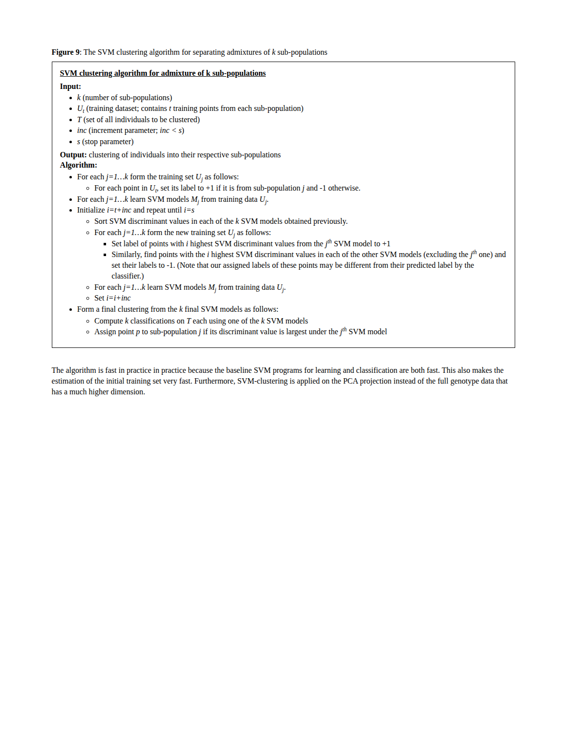Figure 9: The SVM clustering algorithm for separating admixtures of k sub-populations
SVM clustering algorithm for admixture of k sub-populations
Input:
k (number of sub-populations)
Ut (training dataset; contains t training points from each sub-population)
T (set of all individuals to be clustered)
inc (increment parameter; inc < s)
s (stop parameter)
Output: clustering of individuals into their respective sub-populations
Algorithm:
For each j=1…k form the training set Uj as follows:
For each point in Ut, set its label to +1 if it is from sub-population j and -1 otherwise.
For each j=1…k learn SVM models Mj from training data Uj.
Initialize i=t+inc and repeat until i=s
Sort SVM discriminant values in each of the k SVM models obtained previously.
For each j=1…k form the new training set Uj as follows:
Set label of points with i highest SVM discriminant values from the jth SVM model to +1
Similarly, find points with the i highest SVM discriminant values in each of the other SVM models (excluding the jth one) and set their labels to -1. (Note that our assigned labels of these points may be different from their predicted label by the classifier.)
For each j=1…k learn SVM models Mj from training data Uj.
Set i=i+inc
Form a final clustering from the k final SVM models as follows:
Compute k classifications on T each using one of the k SVM models
Assign point p to sub-population j if its discriminant value is largest under the jth SVM model
The algorithm is fast in practice in practice because the baseline SVM programs for learning and classification are both fast. This also makes the estimation of the initial training set very fast. Furthermore, SVM-clustering is applied on the PCA projection instead of the full genotype data that has a much higher dimension.